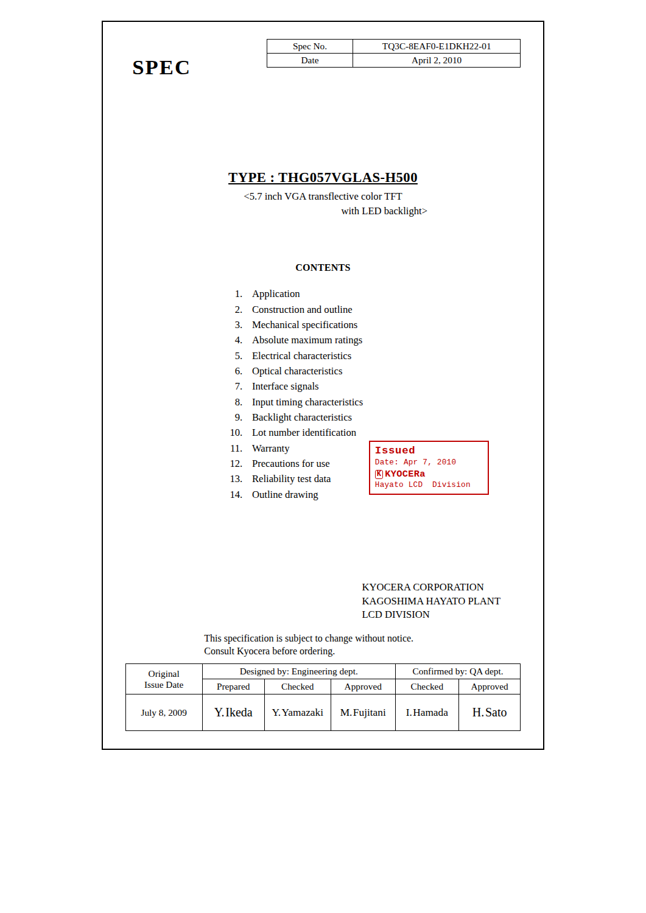SPEC
| Spec No. | TQ3C-8EAF0-E1DKH22-01 |
| Date | April 2, 2010 |
TYPE : THG057VGLAS-H500
<5.7 inch VGA transflective color TFT with LED backlight>
CONTENTS
Application
Construction and outline
Mechanical specifications
Absolute maximum ratings
Electrical characteristics
Optical characteristics
Interface signals
Input timing characteristics
Backlight characteristics
Lot number identification
Warranty
Precautions for use
Reliability test data
Outline drawing
Issued
Date: Apr 7, 2010
KKYOCERa
Hayato LCD Division
KYOCERA CORPORATION
KAGOSHIMA HAYATO PLANT
LCD DIVISION
This specification is subject to change without notice.
Consult Kyocera before ordering.
| Original Issue Date | Designed by: Engineering dept. | Confirmed by: QA dept. |
| Prepared | Checked | Approved | Checked | Approved |
| July 8, 2009 | Y. Ikeda | Y. Yamazaki | M. Fujitani | I. Hamada | H. Sato |